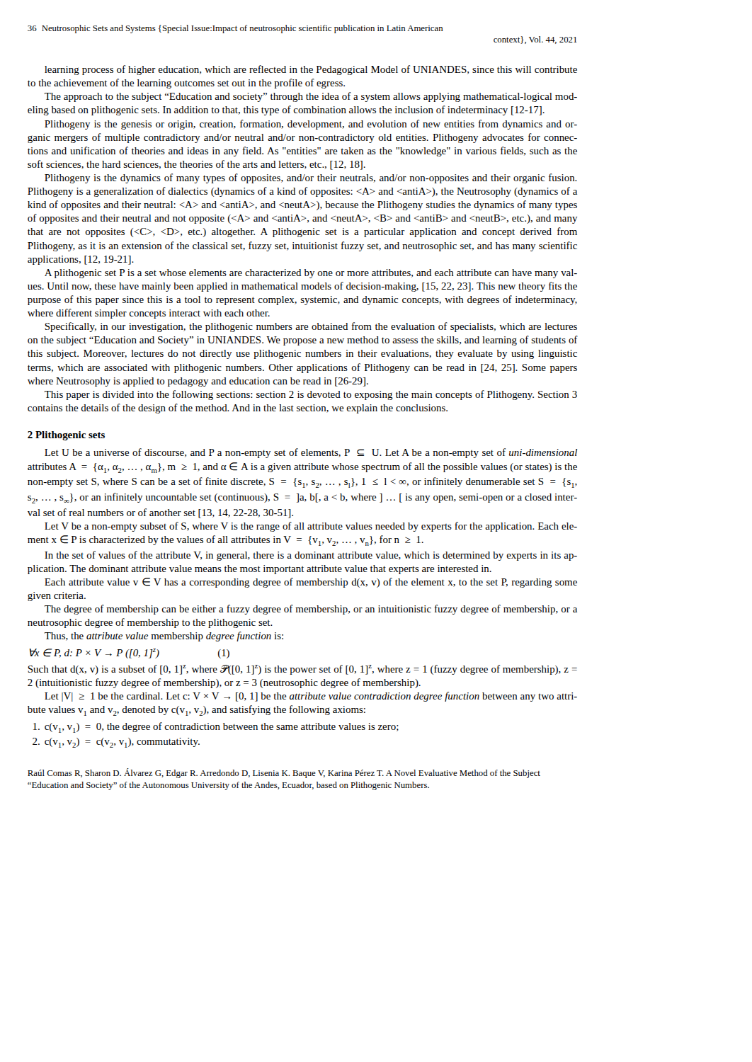36 Neutrosophic Sets and Systems {Special Issue:Impact of neutrosophic scientific publication in Latin American context}, Vol. 44, 2021
learning process of higher education, which are reflected in the Pedagogical Model of UNIANDES, since this will contribute to the achievement of the learning outcomes set out in the profile of egress.
The approach to the subject “Education and society” through the idea of a system allows applying mathematical-logical modeling based on plithogenic sets. In addition to that, this type of combination allows the inclusion of indeterminacy [12-17].
Plithogeny is the genesis or origin, creation, formation, development, and evolution of new entities from dynamics and organic mergers of multiple contradictory and/or neutral and/or non-contradictory old entities. Plithogeny advocates for connections and unification of theories and ideas in any field. As "entities" are taken as the "knowledge" in various fields, such as the soft sciences, the hard sciences, the theories of the arts and letters, etc., [12, 18].
Plithogeny is the dynamics of many types of opposites, and/or their neutrals, and/or non-opposites and their organic fusion. Plithogeny is a generalization of dialectics (dynamics of a kind of opposites: <A> and <antiA>), the Neutrosophy (dynamics of a kind of opposites and their neutral: <A> and <antiA>, and <neutA>), because the Plithogeny studies the dynamics of many types of opposites and their neutral and not opposite (<A> and <antiA>, and <neutA>, <B> and <antiB> and <neutB>, etc.), and many that are not opposites (<C>, <D>, etc.) altogether. A plithogenic set is a particular application and concept derived from Plithogeny, as it is an extension of the classical set, fuzzy set, intuitionist fuzzy set, and neutrosophic set, and has many scientific applications, [12, 19-21].
A plithogenic set P is a set whose elements are characterized by one or more attributes, and each attribute can have many values. Until now, these have mainly been applied in mathematical models of decision-making, [15, 22, 23]. This new theory fits the purpose of this paper since this is a tool to represent complex, systemic, and dynamic concepts, with degrees of indeterminacy, where different simpler concepts interact with each other.
Specifically, in our investigation, the plithogenic numbers are obtained from the evaluation of specialists, which are lectures on the subject “Education and Society” in UNIANDES. We propose a new method to assess the skills, and learning of students of this subject. Moreover, lectures do not directly use plithogenic numbers in their evaluations, they evaluate by using linguistic terms, which are associated with plithogenic numbers. Other applications of Plithogeny can be read in [24, 25]. Some papers where Neutrosophy is applied to pedagogy and education can be read in [26-29].
This paper is divided into the following sections: section 2 is devoted to exposing the main concepts of Plithogeny. Section 3 contains the details of the design of the method. And in the last section, we explain the conclusions.
2 Plithogenic sets
Let U be a universe of discourse, and P a non-empty set of elements, P ⊆ U. Let A be a non-empty set of uni-dimensional attributes A = {α1, α2, … , αm}, m ≥ 1, and α ∈ A is a given attribute whose spectrum of all the possible values (or states) is the non-empty set S, where S can be a set of finite discrete, S = {s1, s2, … , sl}, 1 ≤ l < ∞, or infinitely denumerable set S = {s1, s2, … , s∞}, or an infinitely uncountable set (continuous), S = ]a, b[, a < b, where ] … [ is any open, semi-open or a closed interval set of real numbers or of another set [13, 14, 22-28, 30-51].
Let V be a non-empty subset of S, where V is the range of all attribute values needed by experts for the application. Each element x ∈ P is characterized by the values of all attributes in V = {v1, v2, … , vn}, for n ≥ 1.
In the set of values of the attribute V, in general, there is a dominant attribute value, which is determined by experts in its application. The dominant attribute value means the most important attribute value that experts are interested in.
Each attribute value v ∈ V has a corresponding degree of membership d(x, v) of the element x, to the set P, regarding some given criteria.
The degree of membership can be either a fuzzy degree of membership, or an intuitionistic fuzzy degree of membership, or a neutrosophic degree of membership to the plithogenic set.
Thus, the attribute value membership degree function is:
∀x ∈ P, d: P × V → P ([0, 1]z)(1)
Such that d(x, v) is a subset of [0, 1]z, where 𝒫([0, 1]z) is the power set of [0, 1]z, where z = 1 (fuzzy degree of membership), z = 2 (intuitionistic fuzzy degree of membership), or z = 3 (neutrosophic degree of membership).
Let |V| ≥ 1 be the cardinal. Let c: V × V → [0, 1] be the attribute value contradiction degree function between any two attribute values v1 and v2, denoted by c(v1, v2), and satisfying the following axioms:
c(v1, v1) = 0, the degree of contradiction between the same attribute values is zero;
c(v1, v2) = c(v2, v1), commutativity.
Raúl Comas R, Sharon D. Álvarez G, Edgar R. Arredondo D, Lisenia K. Baque V, Karina Pérez T. A Novel Evaluative Method of the Subject “Education and Society” of the Autonomous University of the Andes, Ecuador, based on Plithogenic Numbers.